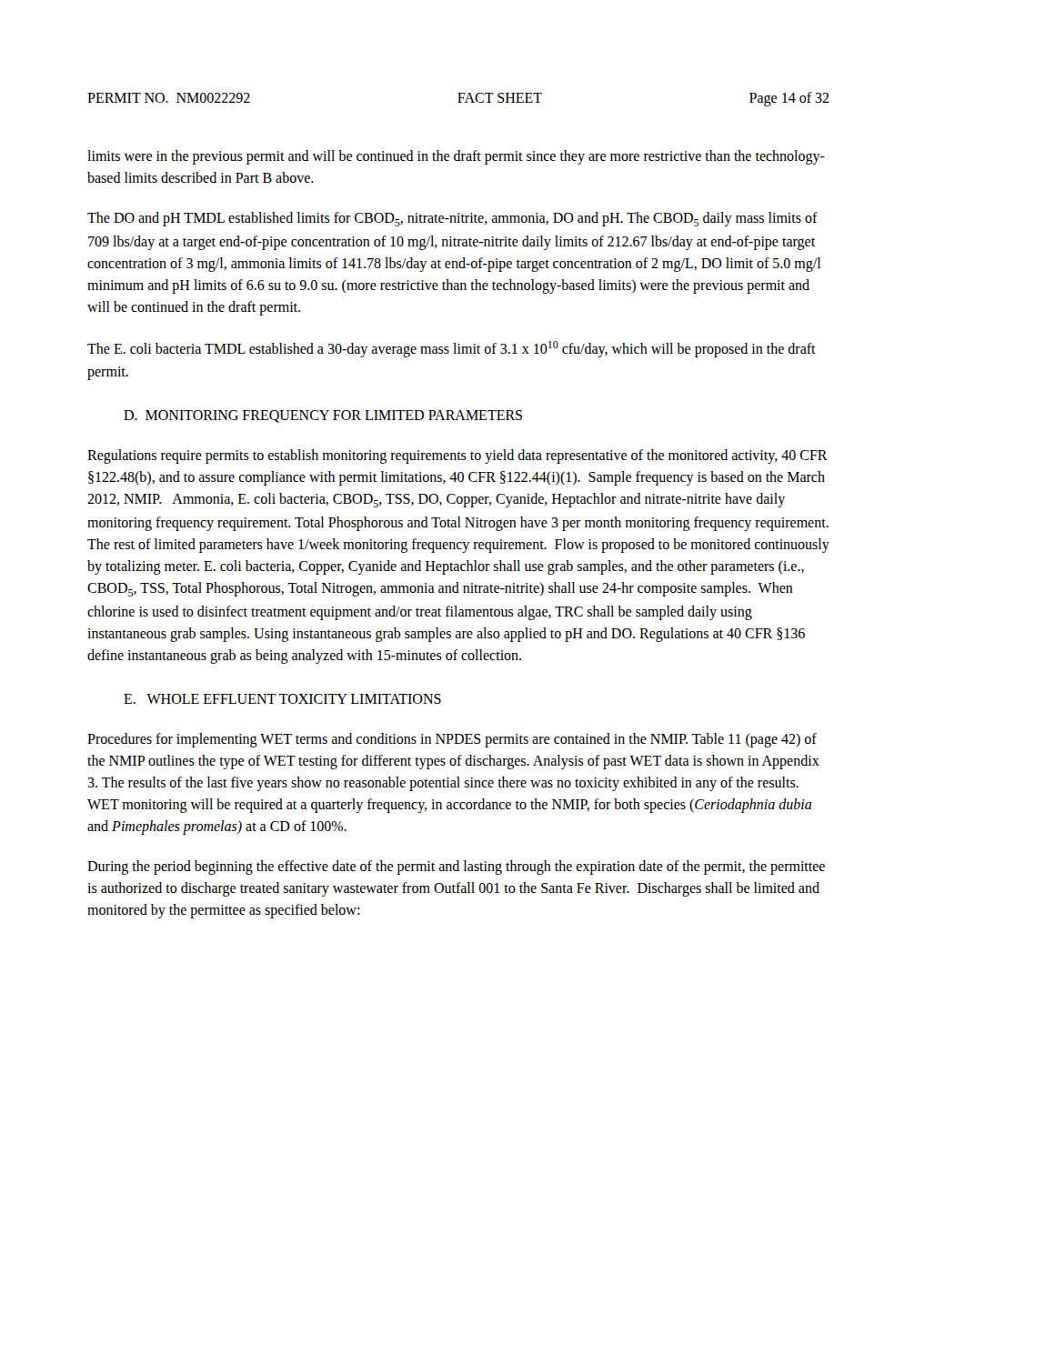PERMIT NO. NM0022292 FACT SHEET Page 14 of 32
limits were in the previous permit and will be continued in the draft permit since they are more restrictive than the technology-based limits described in Part B above.
The DO and pH TMDL established limits for CBOD5, nitrate-nitrite, ammonia, DO and pH. The CBOD5 daily mass limits of 709 lbs/day at a target end-of-pipe concentration of 10 mg/l, nitrate-nitrite daily limits of 212.67 lbs/day at end-of-pipe target concentration of 3 mg/l, ammonia limits of 141.78 lbs/day at end-of-pipe target concentration of 2 mg/L, DO limit of 5.0 mg/l minimum and pH limits of 6.6 su to 9.0 su. (more restrictive than the technology-based limits) were the previous permit and will be continued in the draft permit.
The E. coli bacteria TMDL established a 30-day average mass limit of 3.1 x 1010 cfu/day, which will be proposed in the draft permit.
D. MONITORING FREQUENCY FOR LIMITED PARAMETERS
Regulations require permits to establish monitoring requirements to yield data representative of the monitored activity, 40 CFR §122.48(b), and to assure compliance with permit limitations, 40 CFR §122.44(i)(1). Sample frequency is based on the March 2012, NMIP. Ammonia, E. coli bacteria, CBOD5, TSS, DO, Copper, Cyanide, Heptachlor and nitrate-nitrite have daily monitoring frequency requirement. Total Phosphorous and Total Nitrogen have 3 per month monitoring frequency requirement. The rest of limited parameters have 1/week monitoring frequency requirement. Flow is proposed to be monitored continuously by totalizing meter. E. coli bacteria, Copper, Cyanide and Heptachlor shall use grab samples, and the other parameters (i.e., CBOD5, TSS, Total Phosphorous, Total Nitrogen, ammonia and nitrate-nitrite) shall use 24-hr composite samples. When chlorine is used to disinfect treatment equipment and/or treat filamentous algae, TRC shall be sampled daily using instantaneous grab samples. Using instantaneous grab samples are also applied to pH and DO. Regulations at 40 CFR §136 define instantaneous grab as being analyzed with 15-minutes of collection.
E. WHOLE EFFLUENT TOXICITY LIMITATIONS
Procedures for implementing WET terms and conditions in NPDES permits are contained in the NMIP. Table 11 (page 42) of the NMIP outlines the type of WET testing for different types of discharges. Analysis of past WET data is shown in Appendix 3. The results of the last five years show no reasonable potential since there was no toxicity exhibited in any of the results. WET monitoring will be required at a quarterly frequency, in accordance to the NMIP, for both species (Ceriodaphnia dubia and Pimephales promelas) at a CD of 100%.
During the period beginning the effective date of the permit and lasting through the expiration date of the permit, the permittee is authorized to discharge treated sanitary wastewater from Outfall 001 to the Santa Fe River. Discharges shall be limited and monitored by the permittee as specified below: